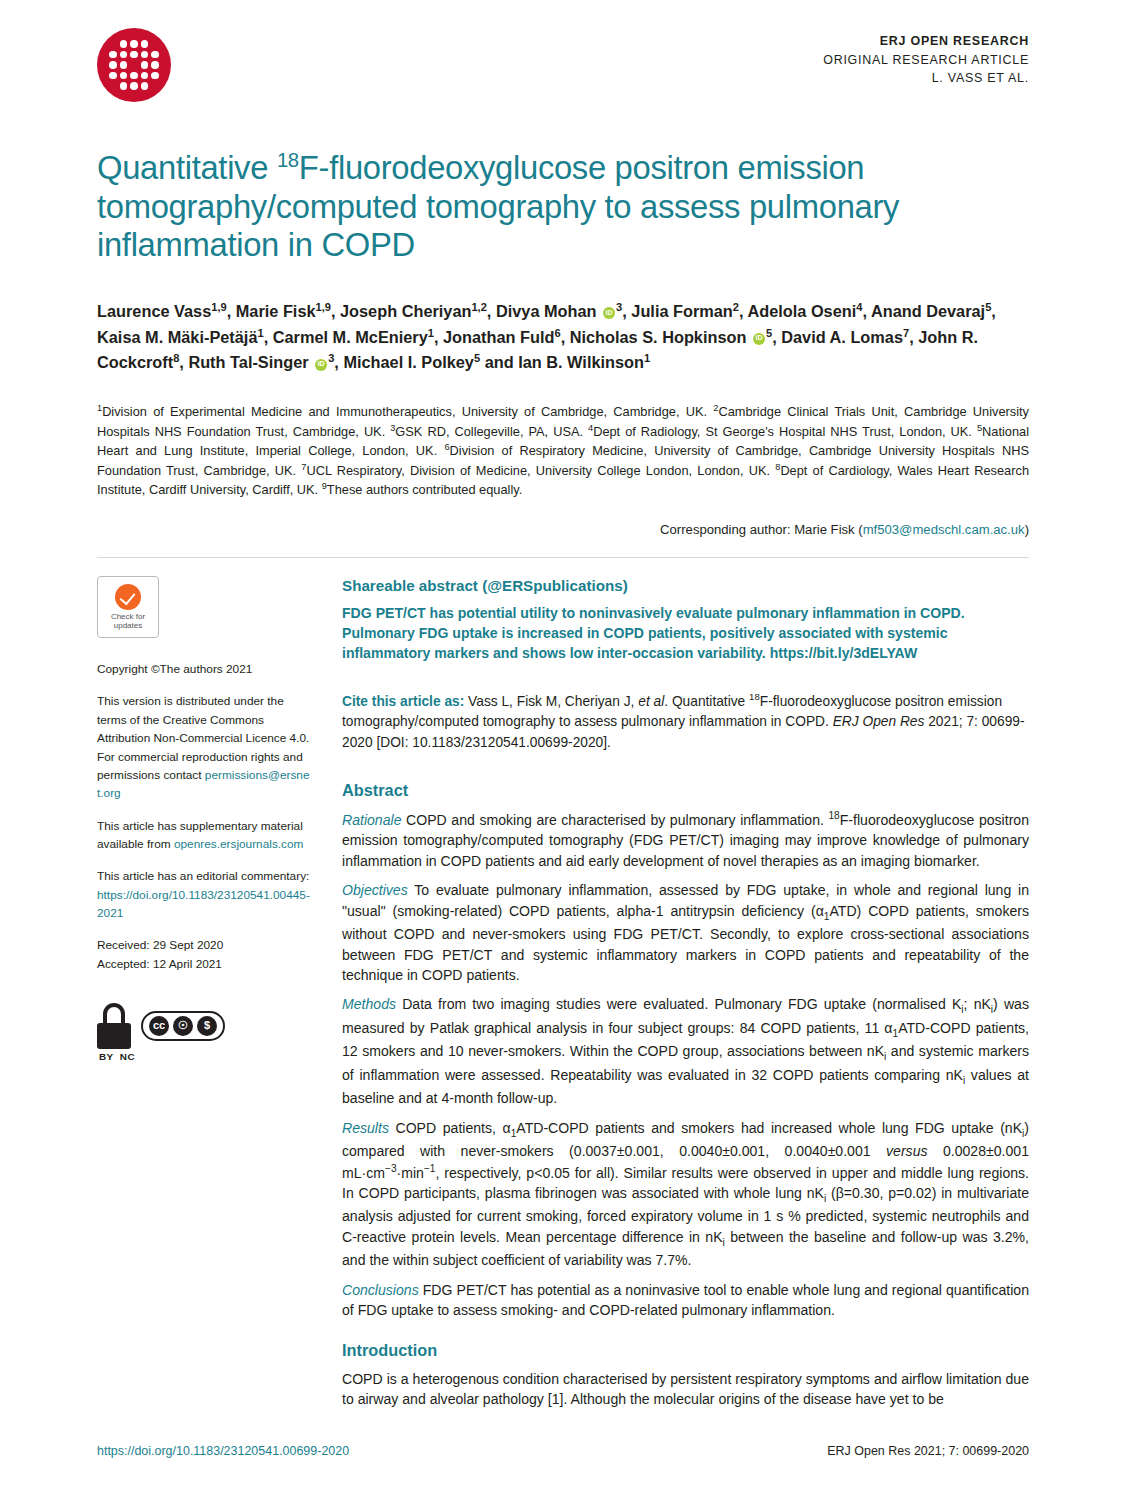ERJ OPEN RESEARCH
ORIGINAL RESEARCH ARTICLE
L. VASS ET AL.
Quantitative 18F-fluorodeoxyglucose positron emission tomography/computed tomography to assess pulmonary inflammation in COPD
Laurence Vass1,9, Marie Fisk1,9, Joseph Cheriyan1,2, Divya Mohan 3, Julia Forman2, Adelola Oseni4, Anand Devaraj5, Kaisa M. Mäki-Petäjä1, Carmel M. McEniery1, Jonathan Fuld6, Nicholas S. Hopkinson 5, David A. Lomas7, John R. Cockcroft8, Ruth Tal-Singer 3, Michael I. Polkey5 and Ian B. Wilkinson1
1Division of Experimental Medicine and Immunotherapeutics, University of Cambridge, Cambridge, UK. 2Cambridge Clinical Trials Unit, Cambridge University Hospitals NHS Foundation Trust, Cambridge, UK. 3GSK RD, Collegeville, PA, USA. 4Dept of Radiology, St George's Hospital NHS Trust, London, UK. 5National Heart and Lung Institute, Imperial College, London, UK. 6Division of Respiratory Medicine, University of Cambridge, Cambridge University Hospitals NHS Foundation Trust, Cambridge, UK. 7UCL Respiratory, Division of Medicine, University College London, London, UK. 8Dept of Cardiology, Wales Heart Research Institute, Cardiff University, Cardiff, UK. 9These authors contributed equally.
Corresponding author: Marie Fisk (mf503@medschl.cam.ac.uk)
Check for
updates
Copyright ©The authors 2021
This version is distributed under the terms of the Creative Commons Attribution Non-Commercial Licence 4.0. For commercial reproduction rights and permissions contact permissions@ersnet.org
This article has supplementary material available from openres.ersjournals.com
This article has an editorial commentary: https://doi.org/10.1183/23120541.00445-2021
Received: 29 Sept 2020
Accepted: 12 April 2021
cc
☉
$
BY NC
Shareable abstract (@ERSpublications)
FDG PET/CT has potential utility to noninvasively evaluate pulmonary inflammation in COPD. Pulmonary FDG uptake is increased in COPD patients, positively associated with systemic inflammatory markers and shows low inter-occasion variability. https://bit.ly/3dELYAW
Cite this article as: Vass L, Fisk M, Cheriyan J, et al. Quantitative 18F-fluorodeoxyglucose positron emission tomography/computed tomography to assess pulmonary inflammation in COPD. ERJ Open Res 2021; 7: 00699-2020 [DOI: 10.1183/23120541.00699-2020].
Abstract
Rationale COPD and smoking are characterised by pulmonary inflammation. 18F-fluorodeoxyglucose positron emission tomography/computed tomography (FDG PET/CT) imaging may improve knowledge of pulmonary inflammation in COPD patients and aid early development of novel therapies as an imaging biomarker.
Objectives To evaluate pulmonary inflammation, assessed by FDG uptake, in whole and regional lung in "usual" (smoking-related) COPD patients, alpha-1 antitrypsin deficiency (α1ATD) COPD patients, smokers without COPD and never-smokers using FDG PET/CT. Secondly, to explore cross-sectional associations between FDG PET/CT and systemic inflammatory markers in COPD patients and repeatability of the technique in COPD patients.
Methods Data from two imaging studies were evaluated. Pulmonary FDG uptake (normalised Ki; nKi) was measured by Patlak graphical analysis in four subject groups: 84 COPD patients, 11 α1ATD-COPD patients, 12 smokers and 10 never-smokers. Within the COPD group, associations between nKi and systemic markers of inflammation were assessed. Repeatability was evaluated in 32 COPD patients comparing nKi values at baseline and at 4-month follow-up.
Results COPD patients, α1ATD-COPD patients and smokers had increased whole lung FDG uptake (nKi) compared with never-smokers (0.0037±0.001, 0.0040±0.001, 0.0040±0.001 versus 0.0028±0.001 mL·cm−3·min−1, respectively, p<0.05 for all). Similar results were observed in upper and middle lung regions. In COPD participants, plasma fibrinogen was associated with whole lung nKi (β=0.30, p=0.02) in multivariate analysis adjusted for current smoking, forced expiratory volume in 1 s % predicted, systemic neutrophils and C-reactive protein levels. Mean percentage difference in nKi between the baseline and follow-up was 3.2%, and the within subject coefficient of variability was 7.7%.
Conclusions FDG PET/CT has potential as a noninvasive tool to enable whole lung and regional quantification of FDG uptake to assess smoking- and COPD-related pulmonary inflammation.
Introduction
COPD is a heterogenous condition characterised by persistent respiratory symptoms and airflow limitation due to airway and alveolar pathology [1]. Although the molecular origins of the disease have yet to be
https://doi.org/10.1183/23120541.00699-2020 ERJ Open Res 2021; 7: 00699-2020